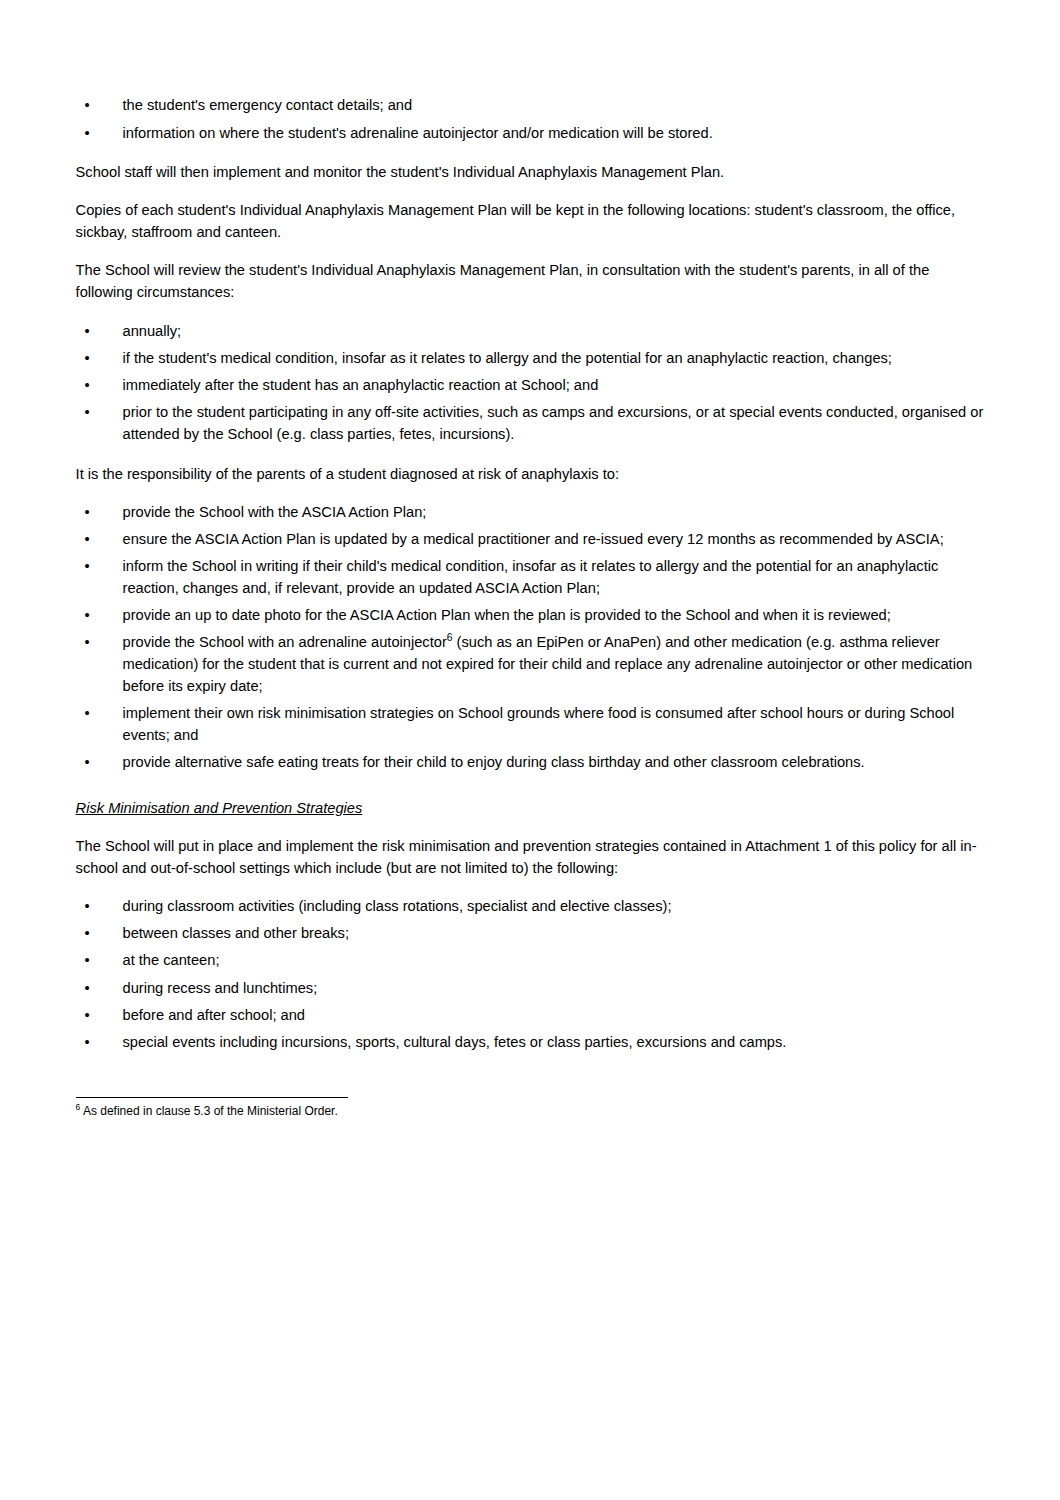the student's emergency contact details; and
information on where the student's adrenaline autoinjector and/or medication will be stored.
School staff will then implement and monitor the student's Individual Anaphylaxis Management Plan.
Copies of each student's Individual Anaphylaxis Management Plan will be kept in the following locations: student's classroom, the office, sickbay, staffroom and canteen.
The School will review the student's Individual Anaphylaxis Management Plan, in consultation with the student's parents, in all of the following circumstances:
annually;
if the student's medical condition, insofar as it relates to allergy and the potential for an anaphylactic reaction, changes;
immediately after the student has an anaphylactic reaction at School; and
prior to the student participating in any off-site activities, such as camps and excursions, or at special events conducted, organised or attended by the School (e.g. class parties, fetes, incursions).
It is the responsibility of the parents of a student diagnosed at risk of anaphylaxis to:
provide the School with the ASCIA Action Plan;
ensure the ASCIA Action Plan is updated by a medical practitioner and re-issued every 12 months as recommended by ASCIA;
inform the School in writing if their child's medical condition, insofar as it relates to allergy and the potential for an anaphylactic reaction, changes and, if relevant, provide an updated ASCIA Action Plan;
provide an up to date photo for the ASCIA Action Plan when the plan is provided to the School and when it is reviewed;
provide the School with an adrenaline autoinjector6 (such as an EpiPen or AnaPen) and other medication (e.g. asthma reliever medication) for the student that is current and not expired for their child and replace any adrenaline autoinjector or other medication before its expiry date;
implement their own risk minimisation strategies on School grounds where food is consumed after school hours or during School events; and
provide alternative safe eating treats for their child to enjoy during class birthday and other classroom celebrations.
Risk Minimisation and Prevention Strategies
The School will put in place and implement the risk minimisation and prevention strategies contained in Attachment 1 of this policy for all in-school and out-of-school settings which include (but are not limited to) the following:
during classroom activities (including class rotations, specialist and elective classes);
between classes and other breaks;
at the canteen;
during recess and lunchtimes;
before and after school; and
special events including incursions, sports, cultural days, fetes or class parties, excursions and camps.
6 As defined in clause 5.3 of the Ministerial Order.